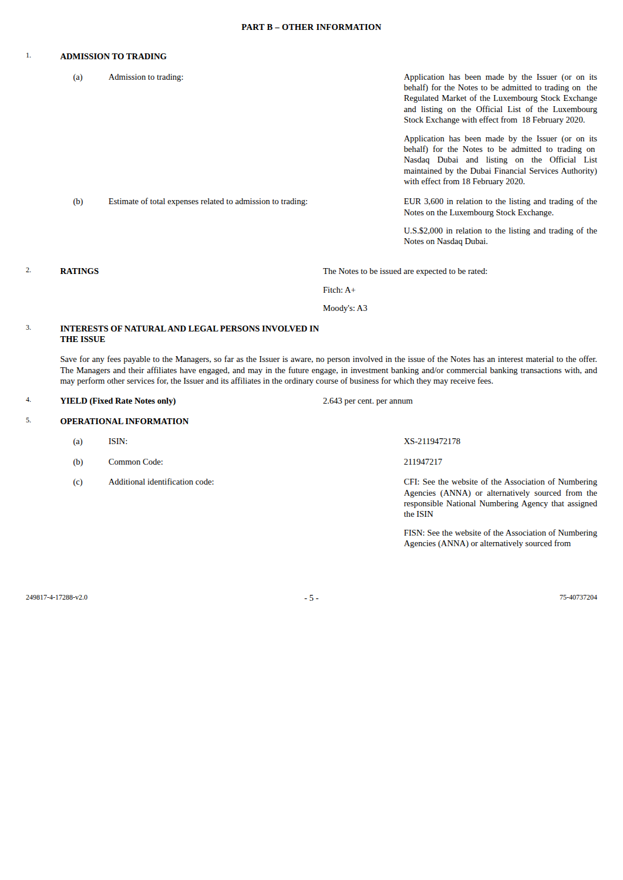PART B – OTHER INFORMATION
| 1. | ADMISSION TO TRADING |
| | / (a) / Admission to trading: / Application has been made by the Issuer (or on its behalf) for the Notes to be admitted to trading on the Regulated Market of the Luxembourg Stock Exchange and listing on the Official List of the Luxembourg Stock Exchange with effect from 18 February 2020. Application has been made by the Issuer (or on its behalf) for the Notes to be admitted to trading on Nasdaq Dubai and listing on the Official List maintained by the Dubai Financial Services Authority) with effect from 18 February 2020. / / (b) / Estimate of total expenses related to admission to trading: / EUR 3,600 in relation to the listing and trading of the Notes on the Luxembourg Stock Exchange. U.S.$2,000 in relation to the listing and trading of the Notes on Nasdaq Dubai. / |
| 2. | RATINGS | The Notes to be issued are expected to be rated: Fitch: A+ Moody's: A3 |
| 3. | INTERESTS OF NATURAL AND LEGAL PERSONS INVOLVED IN THE ISSUE | |
| | Save for any fees payable to the Managers, so far as the Issuer is aware, no person involved in the issue of the Notes has an interest material to the offer. The Managers and their affiliates have engaged, and may in the future engage, in investment banking and/or commercial banking transactions with, and may perform other services for, the Issuer and its affiliates in the ordinary course of business for which they may receive fees. |
| 4. | YIELD (Fixed Rate Notes only) | 2.643 per cent. per annum |
| 5. | OPERATIONAL INFORMATION |
| | / (a) / ISIN: / XS-2119472178 / / (b) / Common Code: / 211947217 / / (c) / Additional identification code: / CFI: See the website of the Association of Numbering Agencies (ANNA) or alternatively sourced from the responsible National Numbering Agency that assigned the ISIN FISN: See the website of the Association of Numbering Agencies (ANNA) or alternatively sourced from / |
| 249817-4-17288-v2.0 | - 5 - | 75-40737204 |